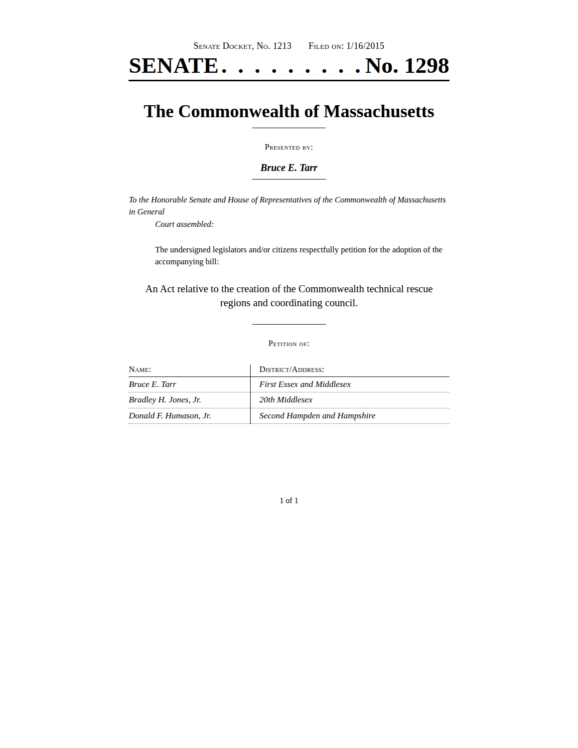Senate Docket, No. 1213 Filed on: 1/16/2015
SENATE . . . . . . . . . . . . . . . No. 1298
The Commonwealth of Massachusetts
Presented by:
Bruce E. Tarr
To the Honorable Senate and House of Representatives of the Commonwealth of Massachusetts in General Court assembled:
The undersigned legislators and/or citizens respectfully petition for the adoption of the accompanying bill:
An Act relative to the creation of the Commonwealth technical rescue regions and coordinating council.
Petition of:
| Name: | District/Address: |
| --- | --- |
| Bruce E. Tarr | First Essex and Middlesex |
| Bradley H. Jones, Jr. | 20th Middlesex |
| Donald F. Humason, Jr. | Second Hampden and Hampshire |
1 of 1